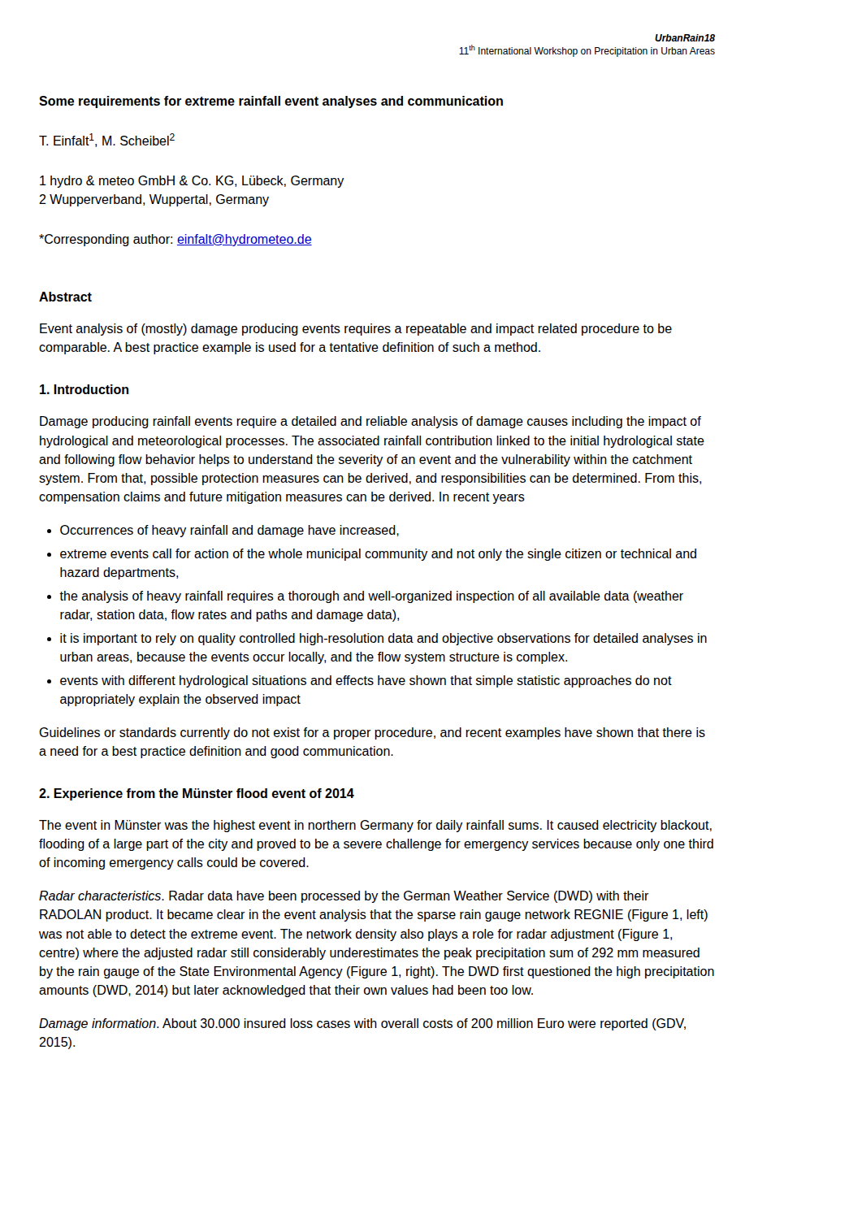UrbanRain18
11th International Workshop on Precipitation in Urban Areas
Some requirements for extreme rainfall event analyses and communication
T. Einfalt1, M. Scheibel2
1 hydro & meteo GmbH & Co. KG, Lübeck, Germany
2 Wupperverband, Wuppertal, Germany
*Corresponding author: einfalt@hydrometeo.de
Abstract
Event analysis of (mostly) damage producing events requires a repeatable and impact related procedure to be comparable. A best practice example is used for a tentative definition of such a method.
1. Introduction
Damage producing rainfall events require a detailed and reliable analysis of damage causes including the impact of hydrological and meteorological processes. The associated rainfall contribution linked to the initial hydrological state and following flow behavior helps to understand the severity of an event and the vulnerability within the catchment system. From that, possible protection measures can be derived, and responsibilities can be determined. From this, compensation claims and future mitigation measures can be derived. In recent years
Occurrences of heavy rainfall and damage have increased,
extreme events call for action of the whole municipal community and not only the single citizen or technical and hazard departments,
the analysis of heavy rainfall requires a thorough and well-organized inspection of all available data (weather radar, station data, flow rates and paths and damage data),
it is important to rely on quality controlled high-resolution data and objective observations for detailed analyses in urban areas, because the events occur locally, and the flow system structure is complex.
events with different hydrological situations and effects have shown that simple statistic approaches do not appropriately explain the observed impact
Guidelines or standards currently do not exist for a proper procedure, and recent examples have shown that there is a need for a best practice definition and good communication.
2. Experience from the Münster flood event of 2014
The event in Münster was the highest event in northern Germany for daily rainfall sums. It caused electricity blackout, flooding of a large part of the city and proved to be a severe challenge for emergency services because only one third of incoming emergency calls could be covered.
Radar characteristics. Radar data have been processed by the German Weather Service (DWD) with their RADOLAN product. It became clear in the event analysis that the sparse rain gauge network REGNIE (Figure 1, left) was not able to detect the extreme event. The network density also plays a role for radar adjustment (Figure 1, centre) where the adjusted radar still considerably underestimates the peak precipitation sum of 292 mm measured by the rain gauge of the State Environmental Agency (Figure 1, right). The DWD first questioned the high precipitation amounts (DWD, 2014) but later acknowledged that their own values had been too low.
Damage information. About 30.000 insured loss cases with overall costs of 200 million Euro were reported (GDV, 2015).